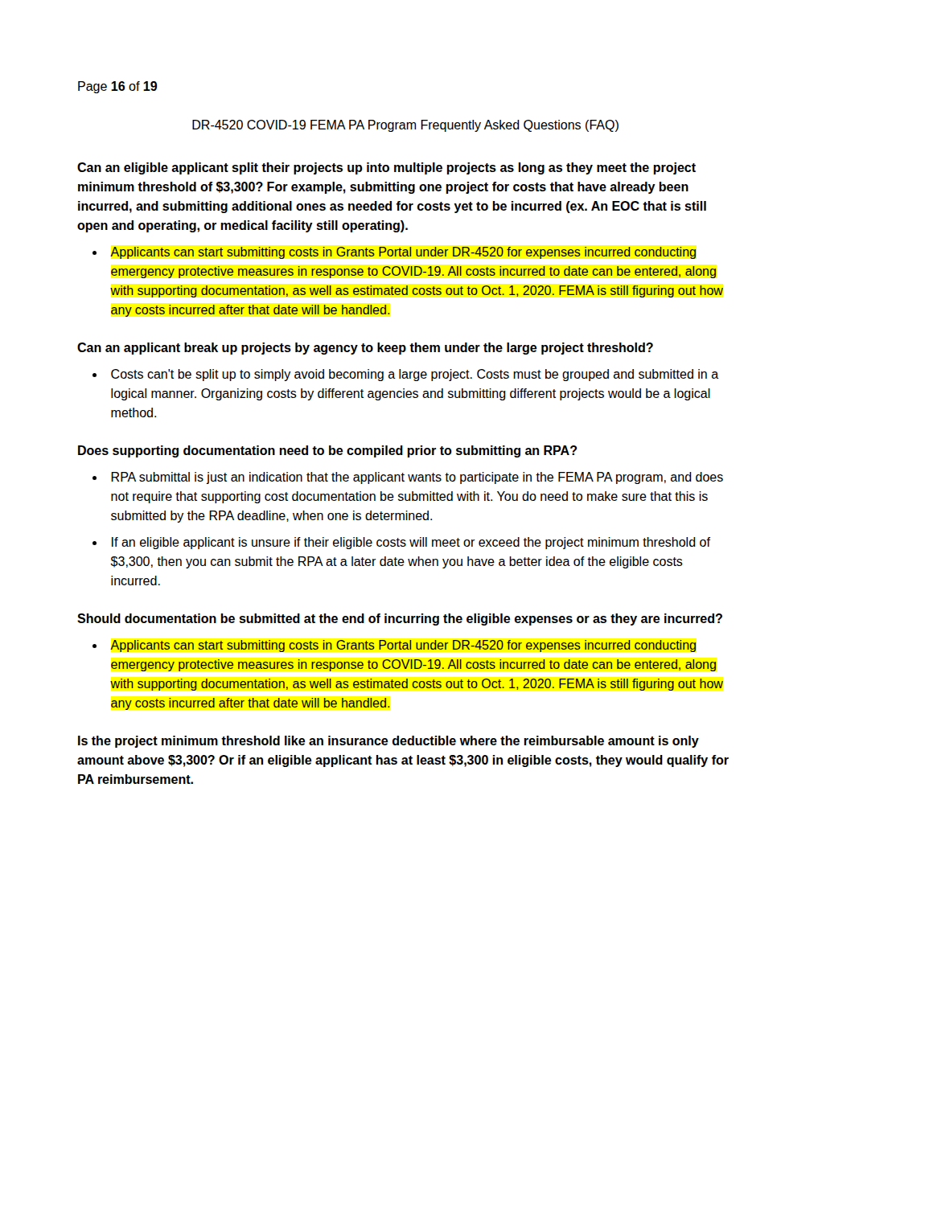Page 16 of 19
DR-4520 COVID-19 FEMA PA Program Frequently Asked Questions (FAQ)
Can an eligible applicant split their projects up into multiple projects as long as they meet the project minimum threshold of $3,300? For example, submitting one project for costs that have already been incurred, and submitting additional ones as needed for costs yet to be incurred (ex. An EOC that is still open and operating, or medical facility still operating).
Applicants can start submitting costs in Grants Portal under DR-4520 for expenses incurred conducting emergency protective measures in response to COVID-19. All costs incurred to date can be entered, along with supporting documentation, as well as estimated costs out to Oct. 1, 2020. FEMA is still figuring out how any costs incurred after that date will be handled.
Can an applicant break up projects by agency to keep them under the large project threshold?
Costs can't be split up to simply avoid becoming a large project. Costs must be grouped and submitted in a logical manner. Organizing costs by different agencies and submitting different projects would be a logical method.
Does supporting documentation need to be compiled prior to submitting an RPA?
RPA submittal is just an indication that the applicant wants to participate in the FEMA PA program, and does not require that supporting cost documentation be submitted with it. You do need to make sure that this is submitted by the RPA deadline, when one is determined.
If an eligible applicant is unsure if their eligible costs will meet or exceed the project minimum threshold of $3,300, then you can submit the RPA at a later date when you have a better idea of the eligible costs incurred.
Should documentation be submitted at the end of incurring the eligible expenses or as they are incurred?
Applicants can start submitting costs in Grants Portal under DR-4520 for expenses incurred conducting emergency protective measures in response to COVID-19. All costs incurred to date can be entered, along with supporting documentation, as well as estimated costs out to Oct. 1, 2020. FEMA is still figuring out how any costs incurred after that date will be handled.
Is the project minimum threshold like an insurance deductible where the reimbursable amount is only amount above $3,300? Or if an eligible applicant has at least $3,300 in eligible costs, they would qualify for PA reimbursement.